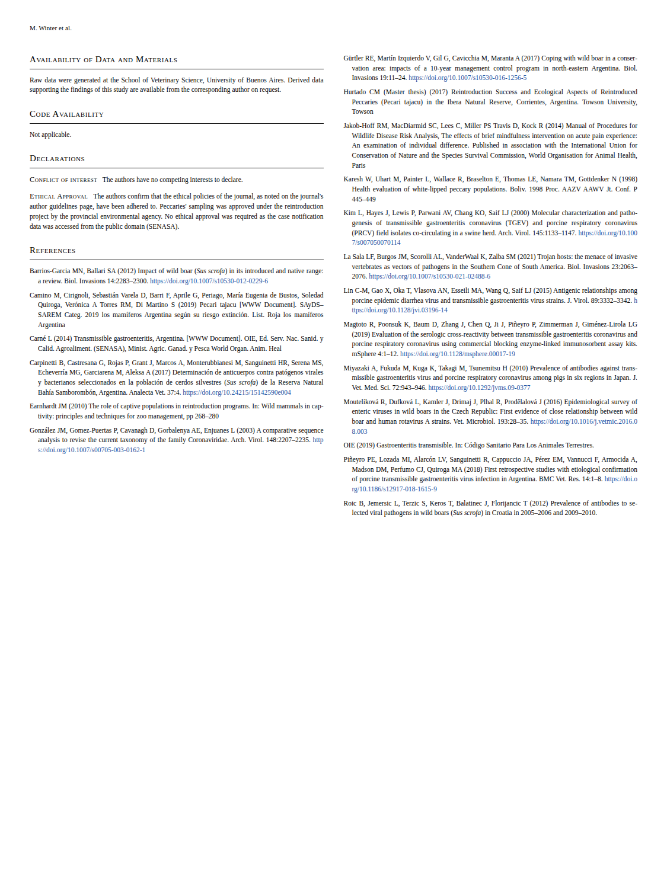M. Winter et al.
Availability of Data and Materials
Raw data were generated at the School of Veterinary Science, University of Buenos Aires. Derived data supporting the findings of this study are available from the corresponding author on request.
Code Availability
Not applicable.
Declarations
Conflict of interest The authors have no competing interests to declare.
Ethical Approval The authors confirm that the ethical policies of the journal, as noted on the journal's author guidelines page, have been adhered to. Peccaries' sampling was approved under the reintroduction project by the provincial environmental agency. No ethical approval was required as the case notification data was accessed from the public domain (SENASA).
References
Barrios-Garcia MN, Ballari SA (2012) Impact of wild boar (Sus scrofa) in its introduced and native range: a review. Biol. Invasions 14:2283–2300. https://doi.org/10.1007/s10530-012-0229-6
Camino M, Cirignoli, Sebastián Varela D, Barri F, Aprile G, Periago, María Eugenia de Bustos, Soledad Quiroga, Verónica A Torres RM, Di Martino S (2019) Pecari tajacu [WWW Document]. SAyDS–SAREM Categ. 2019 los mamíferos Argentina según su riesgo extinción. List. Roja los mamíferos Argentina
Carné L (2014) Transmissible gastroenteritis, Argentina. [WWW Document]. OIE, Ed. Serv. Nac. Sanid. y Calid. Agroaliment. (SENASA), Minist. Agric. Ganad. y Pesca World Organ. Anim. Heal
Carpinetti B, Castresana G, Rojas P, Grant J, Marcos A, Monterubbianesi M, Sanguinetti HR, Serena MS, Echeverría MG, Garciarena M, Aleksa A (2017) Determinación de anticuerpos contra patógenos virales y bacterianos seleccionados en la población de cerdos silvestres (Sus scrofa) de la Reserva Natural Bahía Samborombón, Argentina. Analecta Vet. 37:4. https://doi.org/10.24215/15142590e004
Earnhardt JM (2010) The role of captive populations in reintroduction programs. In: Wild mammals in captivity: principles and techniques for zoo management, pp 268–280
González JM, Gomez-Puertas P, Cavanagh D, Gorbalenya AE, Enjuanes L (2003) A comparative sequence analysis to revise the current taxonomy of the family Coronaviridae. Arch. Virol. 148:2207–2235. https://doi.org/10.1007/s00705-003-0162-1
Gürtler RE, Martín Izquierdo V, Gil G, Cavicchia M, Maranta A (2017) Coping with wild boar in a conservation area: impacts of a 10-year management control program in north-eastern Argentina. Biol. Invasions 19:11–24. https://doi.org/10.1007/s10530-016-1256-5
Hurtado CM (Master thesis) (2017) Reintroduction Success and Ecological Aspects of Reintroduced Peccaries (Pecari tajacu) in the Ibera Natural Reserve, Corrientes, Argentina. Towson University, Towson
Jakob-Hoff RM, MacDiarmid SC, Lees C, Miller PS Travis D, Kock R (2014) Manual of Procedures for Wildlife Disease Risk Analysis, The effects of brief mindfulness intervention on acute pain experience: An examination of individual difference. Published in association with the International Union for Conservation of Nature and the Species Survival Commission, World Organisation for Animal Health, Paris
Karesh W, Uhart M, Painter L, Wallace R, Braselton E, Thomas LE, Namara TM, Gottdenker N (1998) Health evaluation of white-lipped peccary populations. Boliv. 1998 Proc. AAZV AAWV Jt. Conf. P 445–449
Kim L, Hayes J, Lewis P, Parwani AV, Chang KO, Saif LJ (2000) Molecular characterization and pathogenesis of transmissible gastroenteritis coronavirus (TGEV) and porcine respiratory coronavirus (PRCV) field isolates co-circulating in a swine herd. Arch. Virol. 145:1133–1147. https://doi.org/10.1007/s007050070114
La Sala LF, Burgos JM, Scorolli AL, VanderWaal K, Zalba SM (2021) Trojan hosts: the menace of invasive vertebrates as vectors of pathogens in the Southern Cone of South America. Biol. Invasions 23:2063–2076. https://doi.org/10.1007/s10530-021-02488-6
Lin C-M, Gao X, Oka T, Vlasova AN, Esseili MA, Wang Q, Saif LJ (2015) Antigenic relationships among porcine epidemic diarrhea virus and transmissible gastroenteritis virus strains. J. Virol. 89:3332–3342. https://doi.org/10.1128/jvi.03196-14
Magtoto R, Poonsuk K, Baum D, Zhang J, Chen Q, Ji J, Piñeyro P, Zimmerman J, Giménez-Lirola LG (2019) Evaluation of the serologic cross-reactivity between transmissible gastroenteritis coronavirus and porcine respiratory coronavirus using commercial blocking enzyme-linked immunosorbent assay kits. mSphere 4:1–12. https://doi.org/10.1128/msphere.00017-19
Miyazaki A, Fukuda M, Kuga K, Takagi M, Tsunemitsu H (2010) Prevalence of antibodies against transmissible gastroenteritis virus and porcine respiratory coronavirus among pigs in six regions in Japan. J. Vet. Med. Sci. 72:943–946. https://doi.org/10.1292/jvms.09-0377
Moutelíková R, Dufková L, Kamler J, Drimaj J, Plhal R, Prodělalová J (2016) Epidemiological survey of enteric viruses in wild boars in the Czech Republic: First evidence of close relationship between wild boar and human rotavirus A strains. Vet. Microbiol. 193:28–35. https://doi.org/10.1016/j.vetmic.2016.08.003
OIE (2019) Gastroenteritis transmisible. In: Código Sanitario Para Los Animales Terrestres.
Piñeyro PE, Lozada MI, Alarcón LV, Sanguinetti R, Cappuccio JA, Pérez EM, Vannucci F, Armocida A, Madson DM, Perfumo CJ, Quiroga MA (2018) First retrospective studies with etiological confirmation of porcine transmissible gastroenteritis virus infection in Argentina. BMC Vet. Res. 14:1–8. https://doi.org/10.1186/s12917-018-1615-9
Roic B, Jemersic L, Terzic S, Keros T, Balatinec J, Florijancic T (2012) Prevalence of antibodies to selected viral pathogens in wild boars (Sus scrofa) in Croatia in 2005–2006 and 2009–2010.